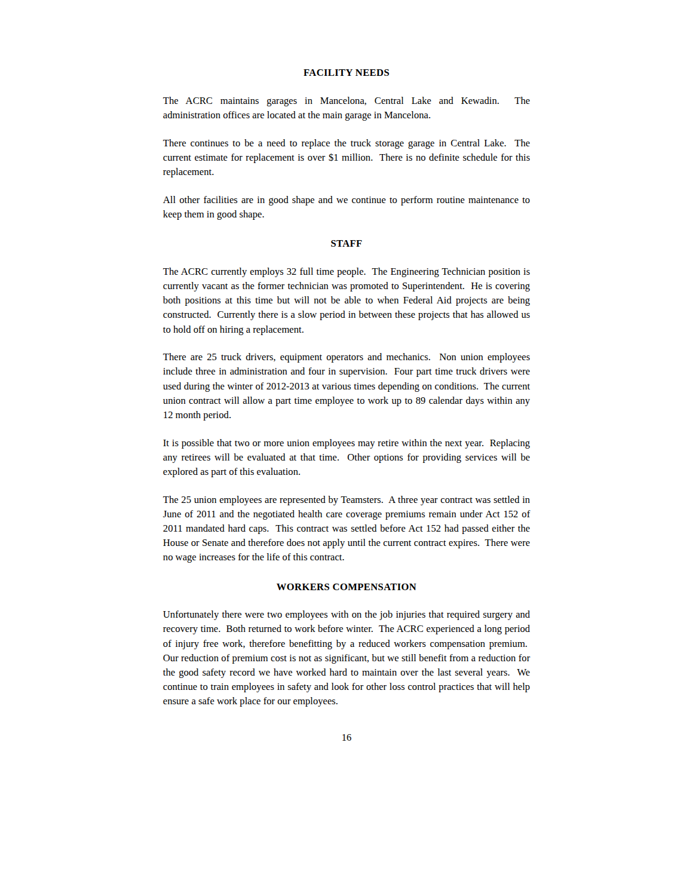FACILITY NEEDS
The ACRC maintains garages in Mancelona, Central Lake and Kewadin. The administration offices are located at the main garage in Mancelona.
There continues to be a need to replace the truck storage garage in Central Lake. The current estimate for replacement is over $1 million. There is no definite schedule for this replacement.
All other facilities are in good shape and we continue to perform routine maintenance to keep them in good shape.
STAFF
The ACRC currently employs 32 full time people. The Engineering Technician position is currently vacant as the former technician was promoted to Superintendent. He is covering both positions at this time but will not be able to when Federal Aid projects are being constructed. Currently there is a slow period in between these projects that has allowed us to hold off on hiring a replacement.
There are 25 truck drivers, equipment operators and mechanics. Non union employees include three in administration and four in supervision. Four part time truck drivers were used during the winter of 2012-2013 at various times depending on conditions. The current union contract will allow a part time employee to work up to 89 calendar days within any 12 month period.
It is possible that two or more union employees may retire within the next year. Replacing any retirees will be evaluated at that time. Other options for providing services will be explored as part of this evaluation.
The 25 union employees are represented by Teamsters. A three year contract was settled in June of 2011 and the negotiated health care coverage premiums remain under Act 152 of 2011 mandated hard caps. This contract was settled before Act 152 had passed either the House or Senate and therefore does not apply until the current contract expires. There were no wage increases for the life of this contract.
WORKERS COMPENSATION
Unfortunately there were two employees with on the job injuries that required surgery and recovery time. Both returned to work before winter. The ACRC experienced a long period of injury free work, therefore benefitting by a reduced workers compensation premium. Our reduction of premium cost is not as significant, but we still benefit from a reduction for the good safety record we have worked hard to maintain over the last several years. We continue to train employees in safety and look for other loss control practices that will help ensure a safe work place for our employees.
16